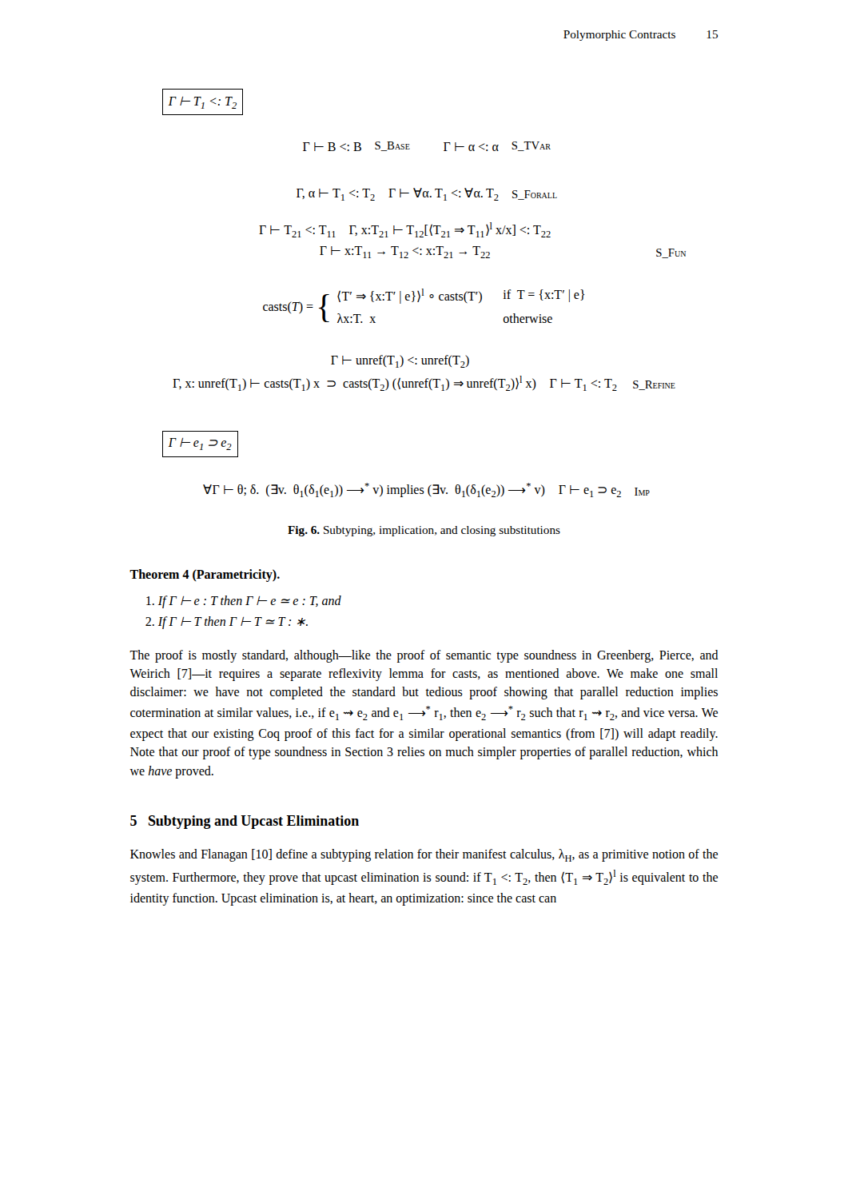Polymorphic Contracts 15
Γ ⊢ T1 <: T2
Γ ⊢ B <: B S_Base
Γ ⊢ α <: α S_TVar
Γ, α ⊢ T1 <: T2 Γ ⊢ ∀α. T1 <: ∀α. T2 S_Forall
Γ ⊢ T21 <: T11 Γ, x:T21 ⊢ T12[⟨T21 ⇒ T11⟩l x/x] <: T22 Γ ⊢ x:T11 → T12 <: x:T21 → T22 S_Fun
casts(T) ={ ⟨T′ ⇒ {x:T′ | e}⟩l ∘ casts(T′) if T = {x:T′ | e} λx:T. x otherwise
Γ ⊢ unref(T1) <: unref(T2)
Γ, x: unref(T1) ⊢ casts(T1) x ⊃ casts(T2) (⟨unref(T1) ⇒ unref(T2)⟩l x) Γ ⊢ T1 <: T2 S_Refine
Γ ⊢ e1 ⊃ e2
∀Γ ⊢ θ; δ. (∃v. θ1(δ1(e1)) ⟶* v) implies (∃v. θ1(δ1(e2)) ⟶* v) Γ ⊢ e1 ⊃ e2 Imp
Fig. 6. Subtyping, implication, and closing substitutions
Theorem 4 (Parametricity).
If Γ ⊢ e : T then Γ ⊢ e ≃ e : T, and
If Γ ⊢ T then Γ ⊢ T ≃ T : ∗.
The proof is mostly standard, although—like the proof of semantic type soundness in Greenberg, Pierce, and Weirich [7]—it requires a separate reflexivity lemma for casts, as mentioned above. We make one small disclaimer: we have not completed the standard but tedious proof showing that parallel reduction implies cotermination at similar values, i.e., if e1 ⇝ e2 and e1 ⟶* r1, then e2 ⟶* r2 such that r1 ⇝ r2, and vice versa. We expect that our existing Coq proof of this fact for a similar operational semantics (from [7]) will adapt readily. Note that our proof of type soundness in Section 3 relies on much simpler properties of parallel reduction, which we have proved.
5 Subtyping and Upcast Elimination
Knowles and Flanagan [10] define a subtyping relation for their manifest calculus, λH, as a primitive notion of the system. Furthermore, they prove that upcast elimination is sound: if T1 <: T2, then ⟨T1 ⇒ T2⟩l is equivalent to the identity function. Upcast elimination is, at heart, an optimization: since the cast can